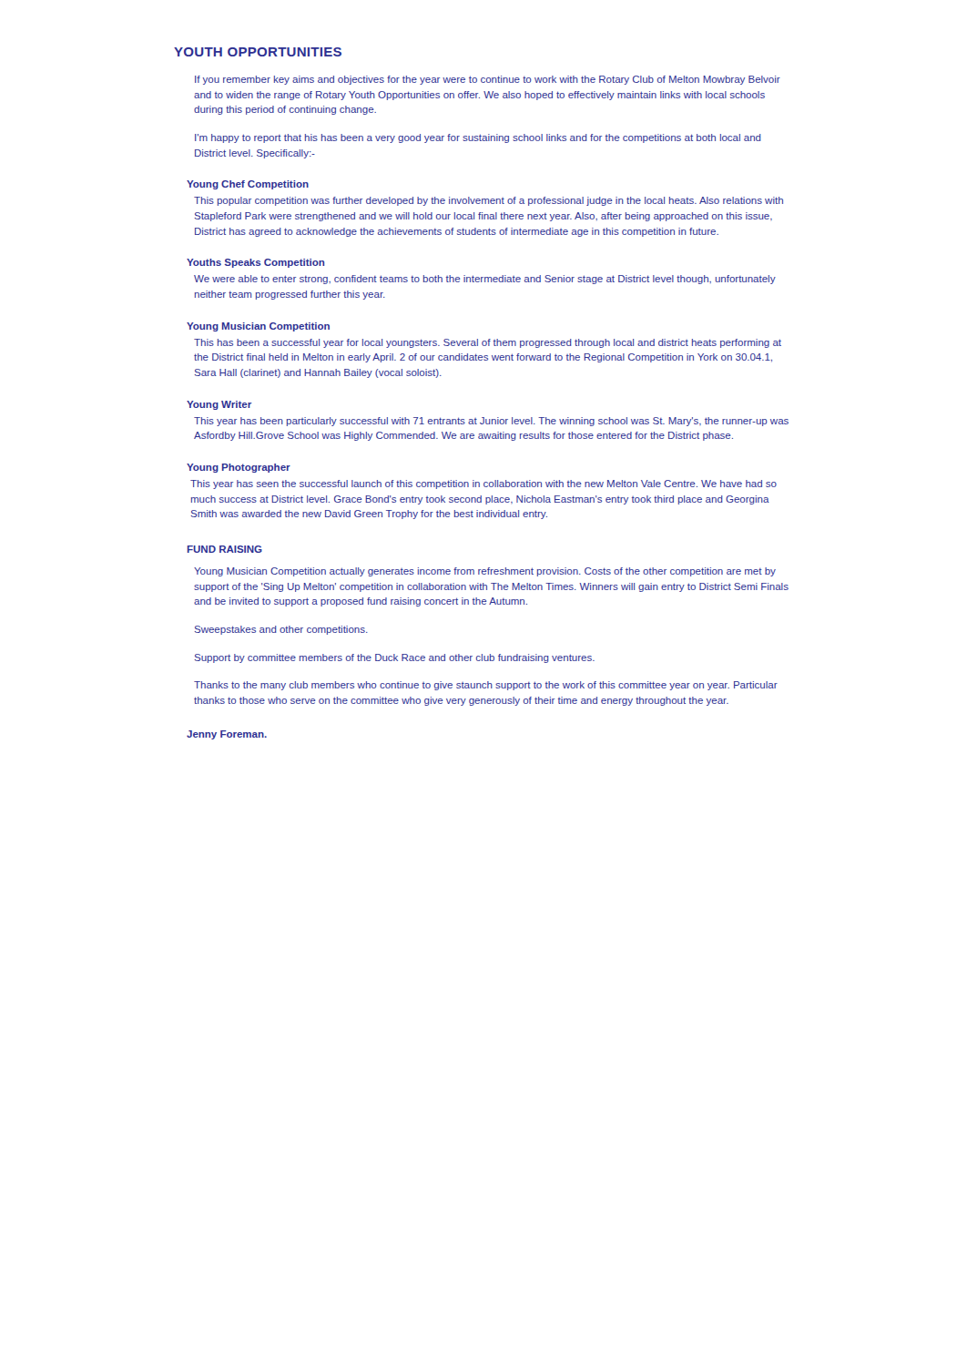YOUTH OPPORTUNITIES
If you remember key aims and objectives for the year were to continue to work with the Rotary Club of Melton Mowbray Belvoir and to widen the range of Rotary Youth Opportunities on offer. We also hoped to effectively maintain links with local schools during this period of continuing change.
I'm happy to report that his has been a very good year for sustaining school links and for the competitions at both local and District level. Specifically:-
Young Chef Competition
This popular competition was further developed by the involvement of a professional judge in the local heats. Also relations with Stapleford Park were strengthened and we will hold our local final there next year. Also, after being approached on this issue, District has agreed to acknowledge the achievements of students of intermediate age in this competition in future.
Youths Speaks Competition
We were able to enter strong, confident teams to both the intermediate and Senior stage at District level though, unfortunately neither team progressed further this year.
Young Musician Competition
This has been a successful year for local youngsters. Several of them progressed through local and district heats performing at the District final held in Melton in early April. 2 of our candidates went forward to the Regional Competition in York on 30.04.1, Sara Hall (clarinet) and Hannah Bailey (vocal soloist).
Young Writer
This year has been particularly successful with 71 entrants at Junior level. The winning school was St. Mary's, the runner-up was Asfordby Hill.Grove School was Highly Commended. We are awaiting results for those entered for the District phase.
Young Photographer
This year has seen the successful launch of this competition in collaboration with the new Melton Vale Centre. We have had so much success at District level. Grace Bond's entry took second place, Nichola Eastman's entry took third place and Georgina Smith was awarded the new David Green Trophy for the best individual entry.
FUND RAISING
Young Musician Competition actually generates income from refreshment provision. Costs of the other competition are met by support of the 'Sing Up Melton' competition in collaboration with The Melton Times. Winners will gain entry to District Semi Finals and be invited to support a proposed fund raising concert in the Autumn.
Sweepstakes and other competitions.
Support by committee members of the Duck Race and other club fundraising ventures.
Thanks to the many club members who continue to give staunch support to the work of this committee year on year. Particular thanks to those who serve on the committee who give very generously of their time and energy throughout the year.
Jenny Foreman.